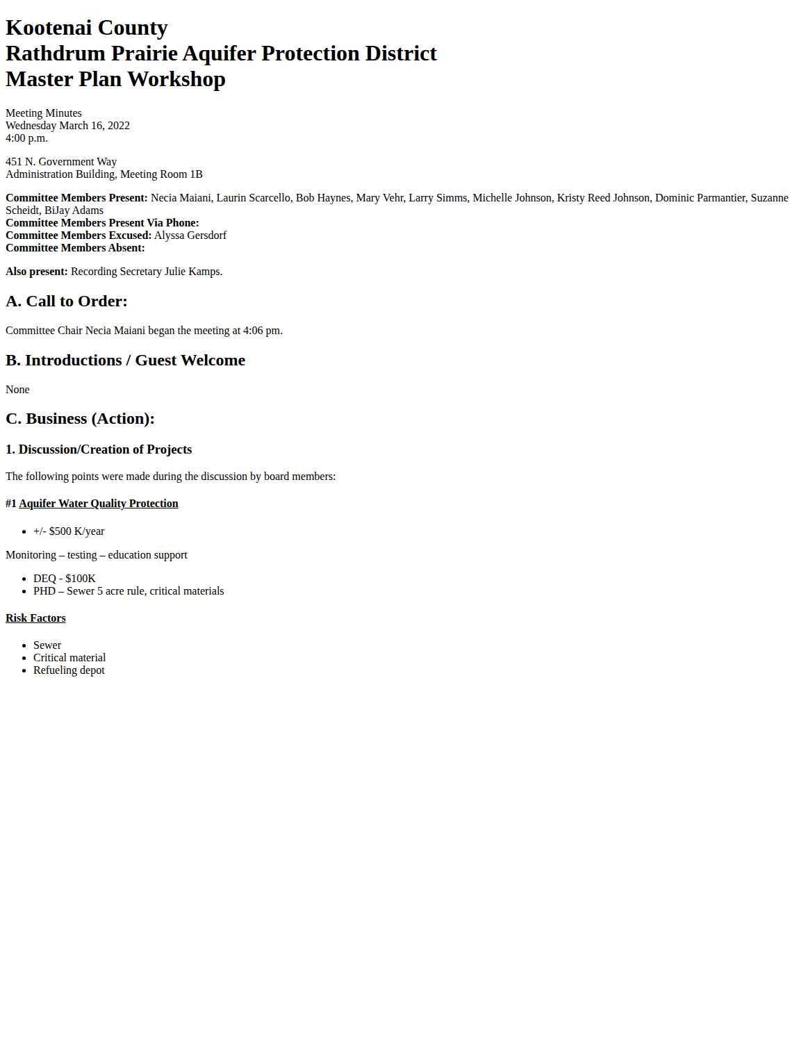Kootenai County
Rathdrum Prairie Aquifer Protection District
Master Plan Workshop
Meeting Minutes
Wednesday March 16, 2022
4:00 p.m.
451 N. Government Way
Administration Building, Meeting Room 1B
Committee Members Present: Necia Maiani, Laurin Scarcello, Bob Haynes, Mary Vehr, Larry Simms, Michelle Johnson, Kristy Reed Johnson, Dominic Parmantier, Suzanne Scheidt, BiJay Adams
Committee Members Present Via Phone:
Committee Members Excused: Alyssa Gersdorf
Committee Members Absent:
Also present: Recording Secretary Julie Kamps.
A. Call to Order:
Committee Chair Necia Maiani began the meeting at 4:06 pm.
B. Introductions / Guest Welcome
None
C. Business (Action):
1. Discussion/Creation of Projects
The following points were made during the discussion by board members:
#1 Aquifer Water Quality Protection
+/- $500 K/year
Monitoring – testing – education support
DEQ - $100K
PHD – Sewer 5 acre rule, critical materials
Risk Factors
Sewer
Critical material
Refueling depot